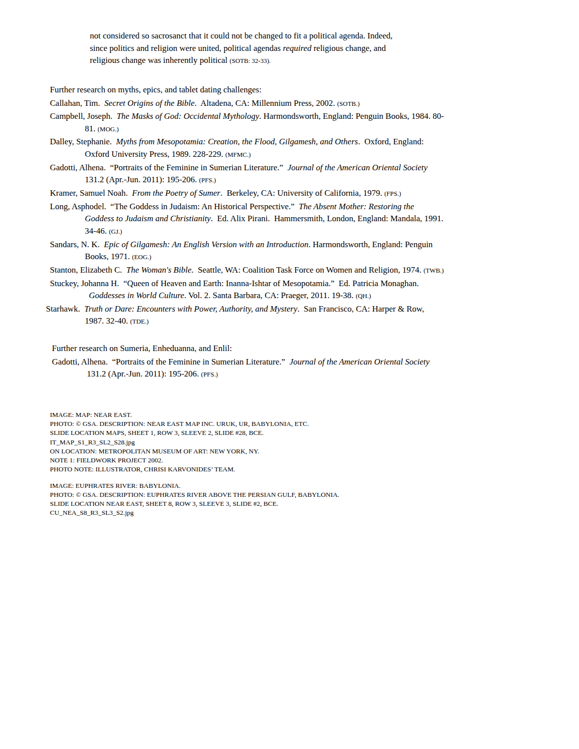not considered so sacrosanct that it could not be changed to fit a political agenda. Indeed, since politics and religion were united, political agendas required religious change, and religious change was inherently political (SOTB: 32-33).
Further research on myths, epics, and tablet dating challenges:
Callahan, Tim. Secret Origins of the Bible. Altadena, CA: Millennium Press, 2002. (SOTB.)
Campbell, Joseph. The Masks of God: Occidental Mythology. Harmondsworth, England: Penguin Books, 1984. 80-81. (MOG.)
Dalley, Stephanie. Myths from Mesopotamia: Creation, the Flood, Gilgamesh, and Others. Oxford, England: Oxford University Press, 1989. 228-229. (MFMC.)
Gadotti, Alhena. “Portraits of the Feminine in Sumerian Literature.” Journal of the American Oriental Society 131.2 (Apr.-Jun. 2011): 195-206. (PFS.)
Kramer, Samuel Noah. From the Poetry of Sumer. Berkeley, CA: University of California, 1979. (FPS.)
Long, Asphodel. “The Goddess in Judaism: An Historical Perspective.” The Absent Mother: Restoring the Goddess to Judaism and Christianity. Ed. Alix Pirani. Hammersmith, London, England: Mandala, 1991. 34-46. (GJ.)
Sandars, N. K. Epic of Gilgamesh: An English Version with an Introduction. Harmondsworth, England: Penguin Books, 1971. (EOG.)
Stanton, Elizabeth C. The Woman's Bible. Seattle, WA: Coalition Task Force on Women and Religion, 1974. (TWB.)
Stuckey, Johanna H. “Queen of Heaven and Earth: Inanna-Ishtar of Mesopotamia.” Ed. Patricia Monaghan. Goddesses in World Culture. Vol. 2. Santa Barbara, CA: Praeger, 2011. 19-38. (QH.)
Starhawk. Truth or Dare: Encounters with Power, Authority, and Mystery. San Francisco, CA: Harper & Row, 1987. 32-40. (TDE.)
Further research on Sumeria, Enheduanna, and Enlil:
Gadotti, Alhena. “Portraits of the Feminine in Sumerian Literature.” Journal of the American Oriental Society 131.2 (Apr.-Jun. 2011): 195-206. (PFS.)
IMAGE: MAP: NEAR EAST.
PHOTO: © GSA. DESCRIPTION: NEAR EAST MAP INC. URUK, UR, BABYLONIA, ETC.
SLIDE LOCATION MAPS, SHEET 1, ROW 3, SLEEVE 2, SLIDE #28, BCE.
IT_MAP_S1_R3_SL2_S28.jpg
ON LOCATION: METROPOLITAN MUSEUM OF ART: NEW YORK, NY.
NOTE 1: FIELDWORK PROJECT 2002.
PHOTO NOTE: ILLUSTRATOR, CHRISI KARVONIDES’ TEAM.
IMAGE: EUPHRATES RIVER: BABYLONIA.
PHOTO: © GSA. DESCRIPTION: EUPHRATES RIVER ABOVE THE PERSIAN GULF, BABYLONIA.
SLIDE LOCATION NEAR EAST, SHEET 8, ROW 3, SLEEVE 3, SLIDE #2, BCE.
CU_NEA_S8_R3_SL3_S2.jpg